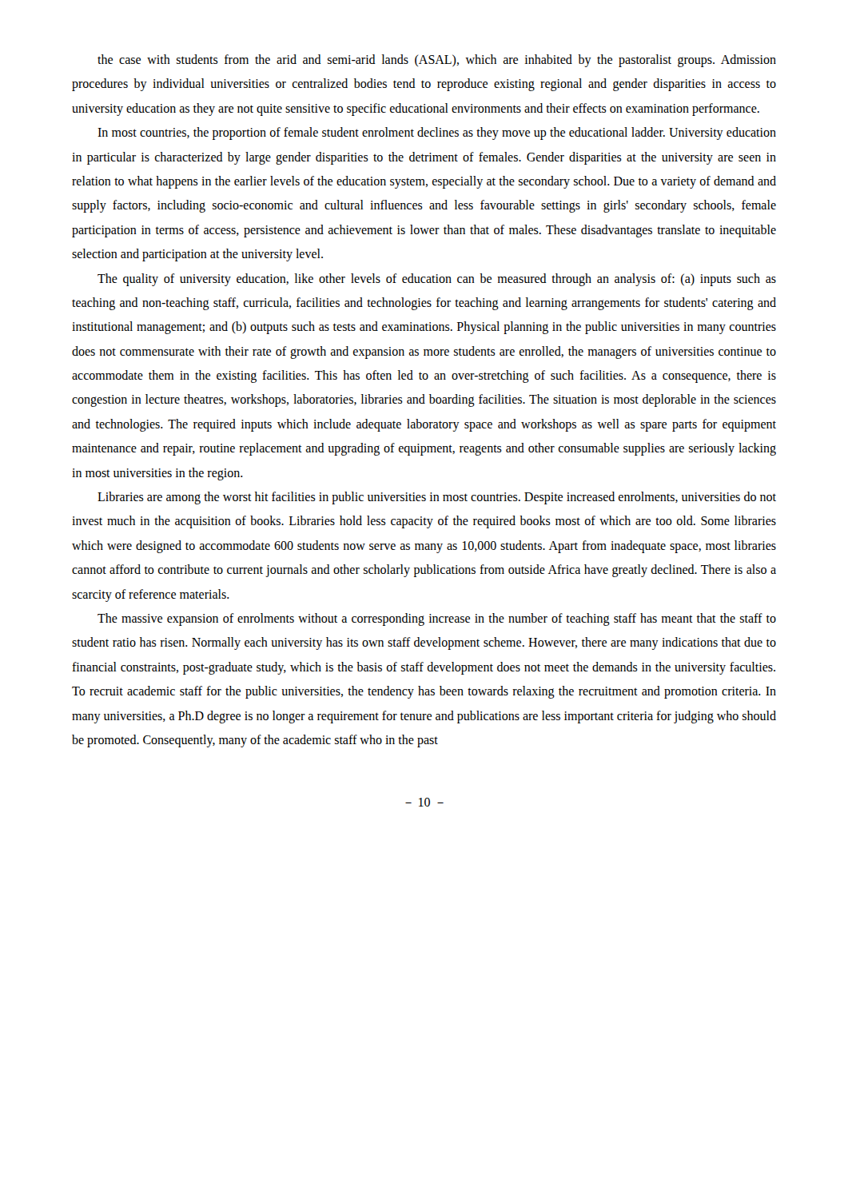the case with students from the arid and semi-arid lands (ASAL), which are inhabited by the pastoralist groups. Admission procedures by individual universities or centralized bodies tend to reproduce existing regional and gender disparities in access to university education as they are not quite sensitive to specific educational environments and their effects on examination performance.
In most countries, the proportion of female student enrolment declines as they move up the educational ladder. University education in particular is characterized by large gender disparities to the detriment of females. Gender disparities at the university are seen in relation to what happens in the earlier levels of the education system, especially at the secondary school. Due to a variety of demand and supply factors, including socio-economic and cultural influences and less favourable settings in girls' secondary schools, female participation in terms of access, persistence and achievement is lower than that of males. These disadvantages translate to inequitable selection and participation at the university level.
The quality of university education, like other levels of education can be measured through an analysis of: (a) inputs such as teaching and non-teaching staff, curricula, facilities and technologies for teaching and learning arrangements for students' catering and institutional management; and (b) outputs such as tests and examinations. Physical planning in the public universities in many countries does not commensurate with their rate of growth and expansion as more students are enrolled, the managers of universities continue to accommodate them in the existing facilities. This has often led to an over-stretching of such facilities. As a consequence, there is congestion in lecture theatres, workshops, laboratories, libraries and boarding facilities. The situation is most deplorable in the sciences and technologies. The required inputs which include adequate laboratory space and workshops as well as spare parts for equipment maintenance and repair, routine replacement and upgrading of equipment, reagents and other consumable supplies are seriously lacking in most universities in the region.
Libraries are among the worst hit facilities in public universities in most countries. Despite increased enrolments, universities do not invest much in the acquisition of books. Libraries hold less capacity of the required books most of which are too old. Some libraries which were designed to accommodate 600 students now serve as many as 10,000 students. Apart from inadequate space, most libraries cannot afford to contribute to current journals and other scholarly publications from outside Africa have greatly declined. There is also a scarcity of reference materials.
The massive expansion of enrolments without a corresponding increase in the number of teaching staff has meant that the staff to student ratio has risen. Normally each university has its own staff development scheme. However, there are many indications that due to financial constraints, post-graduate study, which is the basis of staff development does not meet the demands in the university faculties. To recruit academic staff for the public universities, the tendency has been towards relaxing the recruitment and promotion criteria. In many universities, a Ph.D degree is no longer a requirement for tenure and publications are less important criteria for judging who should be promoted. Consequently, many of the academic staff who in the past
－ 10 －